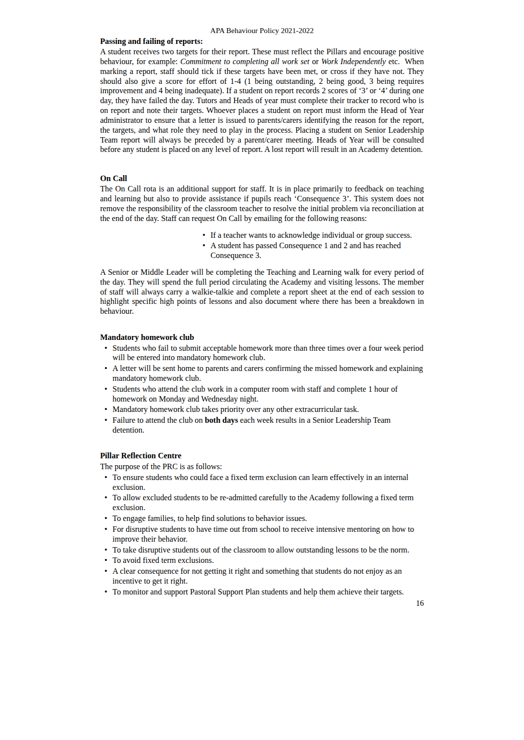APA Behaviour Policy 2021-2022
Passing and failing of reports:
A student receives two targets for their report. These must reflect the Pillars and encourage positive behaviour, for example: Commitment to completing all work set or Work Independently etc. When marking a report, staff should tick if these targets have been met, or cross if they have not. They should also give a score for effort of 1-4 (1 being outstanding, 2 being good, 3 being requires improvement and 4 being inadequate). If a student on report records 2 scores of ‘3’ or ‘4’ during one day, they have failed the day. Tutors and Heads of year must complete their tracker to record who is on report and note their targets. Whoever places a student on report must inform the Head of Year administrator to ensure that a letter is issued to parents/carers identifying the reason for the report, the targets, and what role they need to play in the process. Placing a student on Senior Leadership Team report will always be preceded by a parent/carer meeting. Heads of Year will be consulted before any student is placed on any level of report. A lost report will result in an Academy detention.
On Call
The On Call rota is an additional support for staff. It is in place primarily to feedback on teaching and learning but also to provide assistance if pupils reach ‘Consequence 3’. This system does not remove the responsibility of the classroom teacher to resolve the initial problem via reconciliation at the end of the day. Staff can request On Call by emailing for the following reasons:
If a teacher wants to acknowledge individual or group success.
A student has passed Consequence 1 and 2 and has reached Consequence 3.
A Senior or Middle Leader will be completing the Teaching and Learning walk for every period of the day. They will spend the full period circulating the Academy and visiting lessons. The member of staff will always carry a walkie-talkie and complete a report sheet at the end of each session to highlight specific high points of lessons and also document where there has been a breakdown in behaviour.
Mandatory homework club
Students who fail to submit acceptable homework more than three times over a four week period will be entered into mandatory homework club.
A letter will be sent home to parents and carers confirming the missed homework and explaining mandatory homework club.
Students who attend the club work in a computer room with staff and complete 1 hour of homework on Monday and Wednesday night.
Mandatory homework club takes priority over any other extracurricular task.
Failure to attend the club on both days each week results in a Senior Leadership Team detention.
Pillar Reflection Centre
The purpose of the PRC is as follows:
To ensure students who could face a fixed term exclusion can learn effectively in an internal exclusion.
To allow excluded students to be re-admitted carefully to the Academy following a fixed term exclusion.
To engage families, to help find solutions to behavior issues.
For disruptive students to have time out from school to receive intensive mentoring on how to improve their behavior.
To take disruptive students out of the classroom to allow outstanding lessons to be the norm.
To avoid fixed term exclusions.
A clear consequence for not getting it right and something that students do not enjoy as an incentive to get it right.
To monitor and support Pastoral Support Plan students and help them achieve their targets.
16